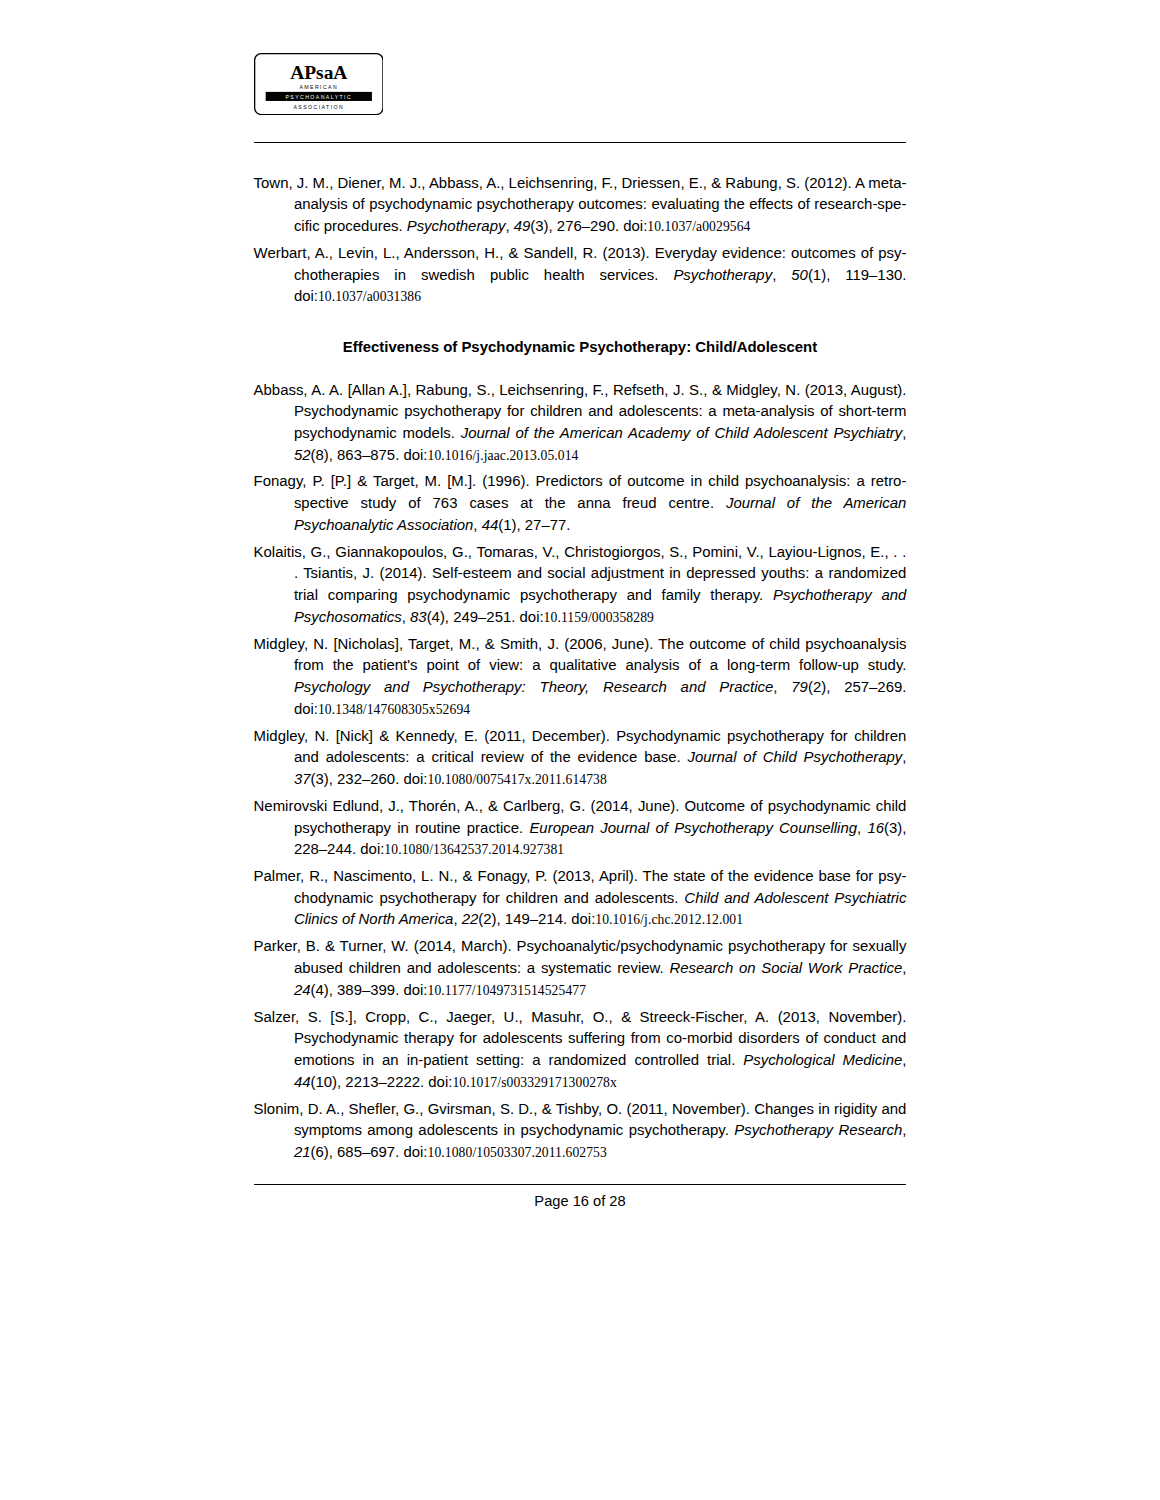APsaA AMERICAN PSYCHOANALYTIC ASSOCIATION
Town, J. M., Diener, M. J., Abbass, A., Leichsenring, F., Driessen, E., & Rabung, S. (2012). A meta-analysis of psychodynamic psychotherapy outcomes: evaluating the effects of research-specific procedures. Psychotherapy, 49(3), 276–290. doi:10.1037/a0029564
Werbart, A., Levin, L., Andersson, H., & Sandell, R. (2013). Everyday evidence: outcomes of psychotherapies in swedish public health services. Psychotherapy, 50(1), 119–130. doi:10.1037/a0031386
Effectiveness of Psychodynamic Psychotherapy: Child/Adolescent
Abbass, A. A. [Allan A.], Rabung, S., Leichsenring, F., Refseth, J. S., & Midgley, N. (2013, August). Psychodynamic psychotherapy for children and adolescents: a meta-analysis of short-term psychodynamic models. Journal of the American Academy of Child Adolescent Psychiatry, 52(8), 863–875. doi:10.1016/j.jaac.2013.05.014
Fonagy, P. [P.] & Target, M. [M.]. (1996). Predictors of outcome in child psychoanalysis: a retrospective study of 763 cases at the anna freud centre. Journal of the American Psychoanalytic Association, 44(1), 27–77.
Kolaitis, G., Giannakopoulos, G., Tomaras, V., Christogiorgos, S., Pomini, V., Layiou-Lignos, E., . . . Tsiantis, J. (2014). Self-esteem and social adjustment in depressed youths: a randomized trial comparing psychodynamic psychotherapy and family therapy. Psychotherapy and Psychosomatics, 83(4), 249–251. doi:10.1159/000358289
Midgley, N. [Nicholas], Target, M., & Smith, J. (2006, June). The outcome of child psychoanalysis from the patient's point of view: a qualitative analysis of a long-term follow-up study. Psychology and Psychotherapy: Theory, Research and Practice, 79(2), 257–269. doi:10.1348/147608305x52694
Midgley, N. [Nick] & Kennedy, E. (2011, December). Psychodynamic psychotherapy for children and adolescents: a critical review of the evidence base. Journal of Child Psychotherapy, 37(3), 232–260. doi:10.1080/0075417x.2011.614738
Nemirovski Edlund, J., Thorén, A., & Carlberg, G. (2014, June). Outcome of psychodynamic child psychotherapy in routine practice. European Journal of Psychotherapy Counselling, 16(3), 228–244. doi:10.1080/13642537.2014.927381
Palmer, R., Nascimento, L. N., & Fonagy, P. (2013, April). The state of the evidence base for psychodynamic psychotherapy for children and adolescents. Child and Adolescent Psychiatric Clinics of North America, 22(2), 149–214. doi:10.1016/j.chc.2012.12.001
Parker, B. & Turner, W. (2014, March). Psychoanalytic/psychodynamic psychotherapy for sexually abused children and adolescents: a systematic review. Research on Social Work Practice, 24(4), 389–399. doi:10.1177/1049731514525477
Salzer, S. [S.], Cropp, C., Jaeger, U., Masuhr, O., & Streeck-Fischer, A. (2013, November). Psychodynamic therapy for adolescents suffering from co-morbid disorders of conduct and emotions in an in-patient setting: a randomized controlled trial. Psychological Medicine, 44(10), 2213–2222. doi:10.1017/s003329171300278x
Slonim, D. A., Shefler, G., Gvirsman, S. D., & Tishby, O. (2011, November). Changes in rigidity and symptoms among adolescents in psychodynamic psychotherapy. Psychotherapy Research, 21(6), 685–697. doi:10.1080/10503307.2011.602753
Page 16 of 28